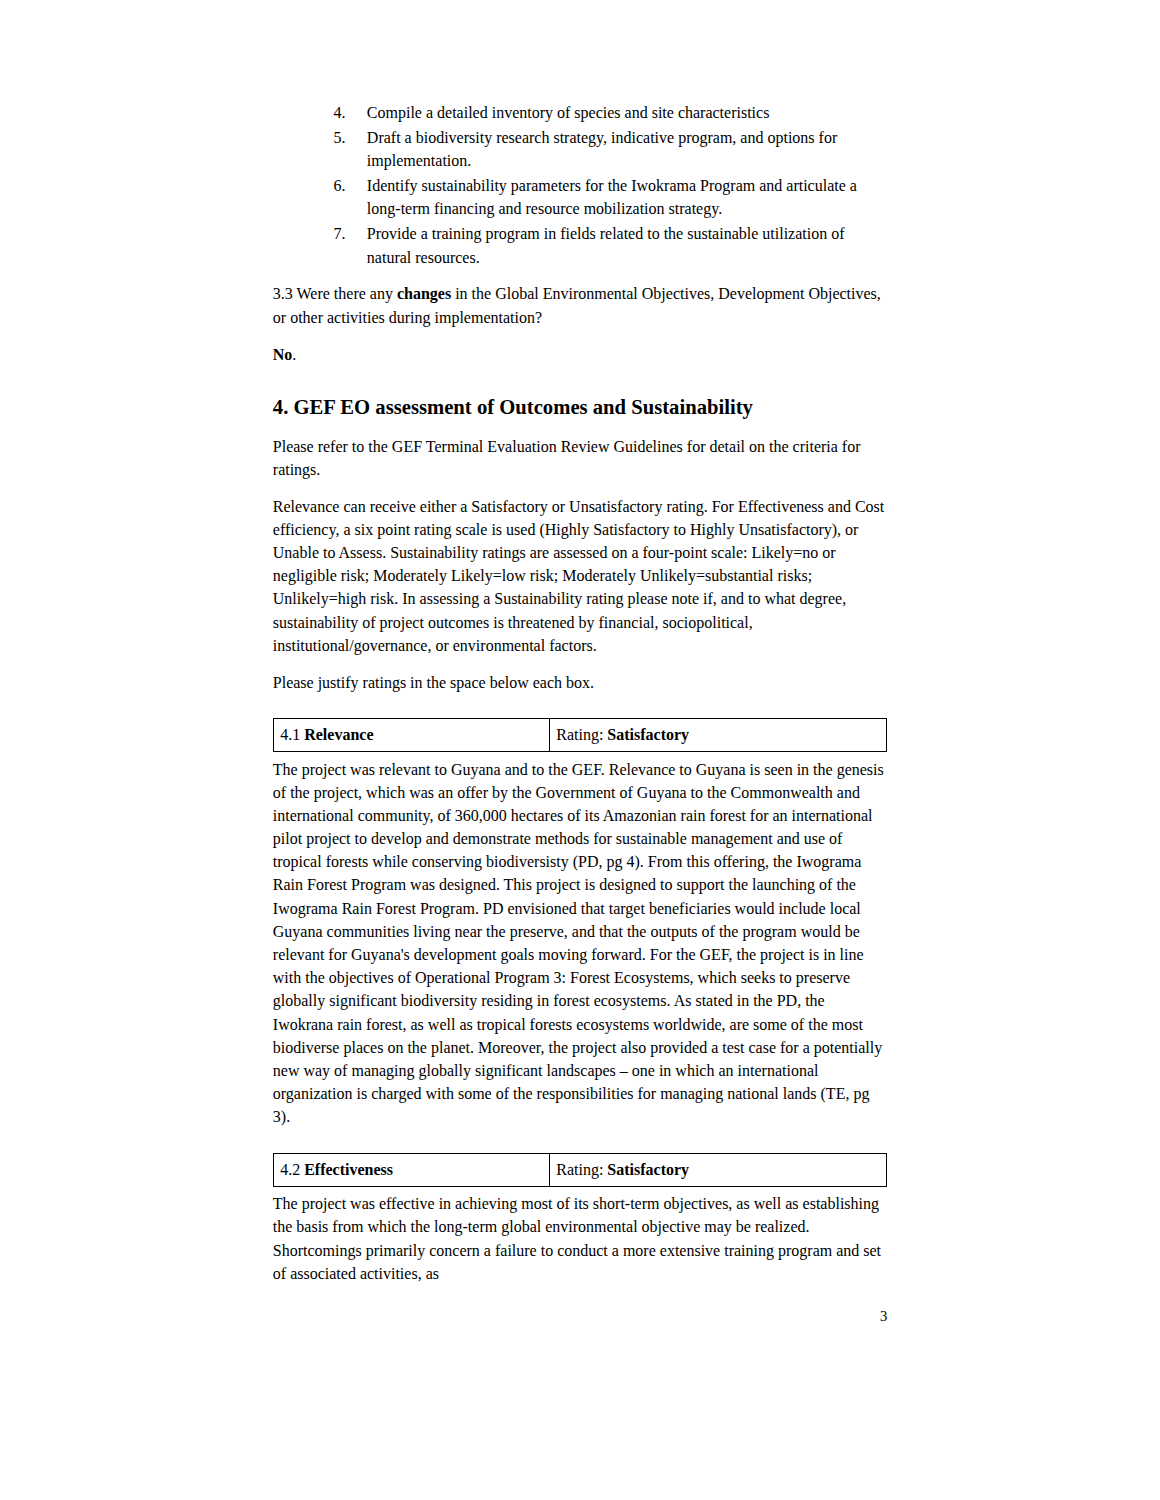Compile a detailed inventory of species and site characteristics
Draft a biodiversity research strategy, indicative program, and options for implementation.
Identify sustainability parameters for the Iwokrama Program and articulate a long-term financing and resource mobilization strategy.
Provide a training program in fields related to the sustainable utilization of natural resources.
3.3 Were there any changes in the Global Environmental Objectives, Development Objectives, or other activities during implementation?
No.
4. GEF EO assessment of Outcomes and Sustainability
Please refer to the GEF Terminal Evaluation Review Guidelines for detail on the criteria for ratings.
Relevance can receive either a Satisfactory or Unsatisfactory rating. For Effectiveness and Cost efficiency, a six point rating scale is used (Highly Satisfactory to Highly Unsatisfactory), or Unable to Assess. Sustainability ratings are assessed on a four-point scale: Likely=no or negligible risk; Moderately Likely=low risk; Moderately Unlikely=substantial risks; Unlikely=high risk. In assessing a Sustainability rating please note if, and to what degree, sustainability of project outcomes is threatened by financial, sociopolitical, institutional/governance, or environmental factors.
Please justify ratings in the space below each box.
| 4.1 Relevance | Rating: Satisfactory |
The project was relevant to Guyana and to the GEF. Relevance to Guyana is seen in the genesis of the project, which was an offer by the Government of Guyana to the Commonwealth and international community, of 360,000 hectares of its Amazonian rain forest for an international pilot project to develop and demonstrate methods for sustainable management and use of tropical forests while conserving biodiversisty (PD, pg 4). From this offering, the Iwograma Rain Forest Program was designed. This project is designed to support the launching of the Iwograma Rain Forest Program. PD envisioned that target beneficiaries would include local Guyana communities living near the preserve, and that the outputs of the program would be relevant for Guyana's development goals moving forward. For the GEF, the project is in line with the objectives of Operational Program 3: Forest Ecosystems, which seeks to preserve globally significant biodiversity residing in forest ecosystems. As stated in the PD, the Iwokrana rain forest, as well as tropical forests ecosystems worldwide, are some of the most biodiverse places on the planet. Moreover, the project also provided a test case for a potentially new way of managing globally significant landscapes – one in which an international organization is charged with some of the responsibilities for managing national lands (TE, pg 3).
| 4.2 Effectiveness | Rating: Satisfactory |
The project was effective in achieving most of its short-term objectives, as well as establishing the basis from which the long-term global environmental objective may be realized. Shortcomings primarily concern a failure to conduct a more extensive training program and set of associated activities, as
3